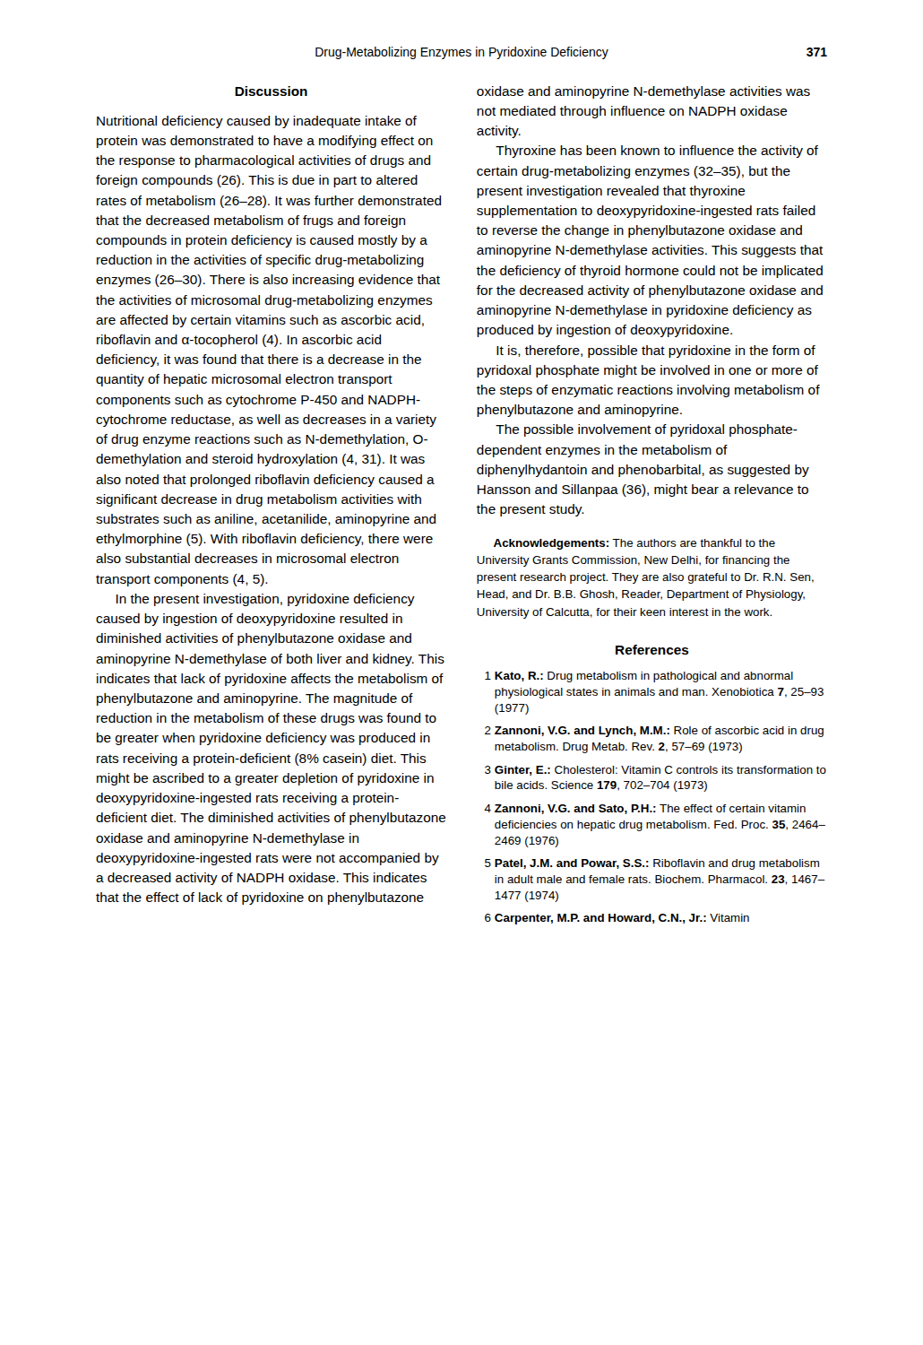Drug-Metabolizing Enzymes in Pyridoxine Deficiency 371
Discussion
Nutritional deficiency caused by inadequate intake of protein was demonstrated to have a modifying effect on the response to pharmacological activities of drugs and foreign compounds (26). This is due in part to altered rates of metabolism (26–28). It was further demonstrated that the decreased metabolism of frugs and foreign compounds in protein deficiency is caused mostly by a reduction in the activities of specific drug-metabolizing enzymes (26–30). There is also increasing evidence that the activities of microsomal drug-metabolizing enzymes are affected by certain vitamins such as ascorbic acid, riboflavin and α-tocopherol (4). In ascorbic acid deficiency, it was found that there is a decrease in the quantity of hepatic microsomal electron transport components such as cytochrome P-450 and NADPH-cytochrome reductase, as well as decreases in a variety of drug enzyme reactions such as N-demethylation, O-demethylation and steroid hydroxylation (4, 31). It was also noted that prolonged riboflavin deficiency caused a significant decrease in drug metabolism activities with substrates such as aniline, acetanilide, aminopyrine and ethylmorphine (5). With riboflavin deficiency, there were also substantial decreases in microsomal electron transport components (4, 5).
In the present investigation, pyridoxine deficiency caused by ingestion of deoxypyridoxine resulted in diminished activities of phenylbutazone oxidase and aminopyrine N-demethylase of both liver and kidney. This indicates that lack of pyridoxine affects the metabolism of phenylbutazone and aminopyrine. The magnitude of reduction in the metabolism of these drugs was found to be greater when pyridoxine deficiency was produced in rats receiving a protein-deficient (8% casein) diet. This might be ascribed to a greater depletion of pyridoxine in deoxypyridoxine-ingested rats receiving a protein-deficient diet. The diminished activities of phenylbutazone oxidase and aminopyrine N-demethylase in deoxypyridoxine-ingested rats were not accompanied by a decreased activity of NADPH oxidase. This indicates that the effect of lack of pyridoxine on phenylbutazone oxidase and aminopyrine N-demethylase activities was not mediated through influence on NADPH oxidase activity.
Thyroxine has been known to influence the activity of certain drug-metabolizing enzymes (32–35), but the present investigation revealed that thyroxine supplementation to deoxypyridoxine-ingested rats failed to reverse the change in phenylbutazone oxidase and aminopyrine N-demethylase activities. This suggests that the deficiency of thyroid hormone could not be implicated for the decreased activity of phenylbutazone oxidase and aminopyrine N-demethylase in pyridoxine deficiency as produced by ingestion of deoxypyridoxine.
It is, therefore, possible that pyridoxine in the form of pyridoxal phosphate might be involved in one or more of the steps of enzymatic reactions involving metabolism of phenylbutazone and aminopyrine.
The possible involvement of pyridoxal phosphate-dependent enzymes in the metabolism of diphenylhydantoin and phenobarbital, as suggested by Hansson and Sillanpaa (36), might bear a relevance to the present study.
Acknowledgements: The authors are thankful to the University Grants Commission, New Delhi, for financing the present research project. They are also grateful to Dr. R.N. Sen, Head, and Dr. B.B. Ghosh, Reader, Department of Physiology, University of Calcutta, for their keen interest in the work.
References
1 Kato, R.: Drug metabolism in pathological and abnormal physiological states in animals and man. Xenobiotica 7, 25–93 (1977)
2 Zannoni, V.G. and Lynch, M.M.: Role of ascorbic acid in drug metabolism. Drug Metab. Rev. 2, 57–69 (1973)
3 Ginter, E.: Cholesterol: Vitamin C controls its transformation to bile acids. Science 179, 702–704 (1973)
4 Zannoni, V.G. and Sato, P.H.: The effect of certain vitamin deficiencies on hepatic drug metabolism. Fed. Proc. 35, 2464–2469 (1976)
5 Patel, J.M. and Powar, S.S.: Riboflavin and drug metabolism in adult male and female rats. Biochem. Pharmacol. 23, 1467–1477 (1974)
6 Carpenter, M.P. and Howard, C.N., Jr.: Vitamin